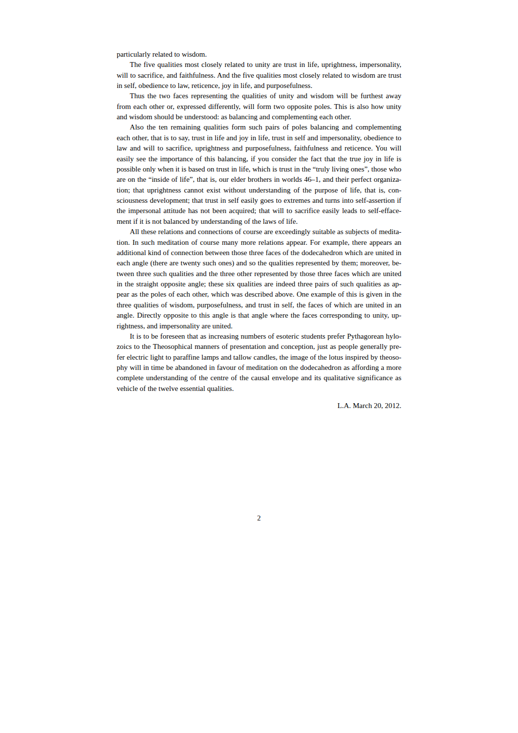particularly related to wisdom.
The five qualities most closely related to unity are trust in life, uprightness, impersonality, will to sacrifice, and faithfulness. And the five qualities most closely related to wisdom are trust in self, obedience to law, reticence, joy in life, and purposefulness.
Thus the two faces representing the qualities of unity and wisdom will be furthest away from each other or, expressed differently, will form two opposite poles. This is also how unity and wisdom should be understood: as balancing and complementing each other.
Also the ten remaining qualities form such pairs of poles balancing and complementing each other, that is to say, trust in life and joy in life, trust in self and impersonality, obedience to law and will to sacrifice, uprightness and purposefulness, faithfulness and reticence. You will easily see the importance of this balancing, if you consider the fact that the true joy in life is possible only when it is based on trust in life, which is trust in the “truly living ones”, those who are on the “inside of life”, that is, our elder brothers in worlds 46–1, and their perfect organization; that uprightness cannot exist without understanding of the purpose of life, that is, consciousness development; that trust in self easily goes to extremes and turns into self-assertion if the impersonal attitude has not been acquired; that will to sacrifice easily leads to self-effacement if it is not balanced by understanding of the laws of life.
All these relations and connections of course are exceedingly suitable as subjects of meditation. In such meditation of course many more relations appear. For example, there appears an additional kind of connection between those three faces of the dodecahedron which are united in each angle (there are twenty such ones) and so the qualities represented by them; moreover, between three such qualities and the three other represented by those three faces which are united in the straight opposite angle; these six qualities are indeed three pairs of such qualities as appear as the poles of each other, which was described above. One example of this is given in the three qualities of wisdom, purposefulness, and trust in self, the faces of which are united in an angle. Directly opposite to this angle is that angle where the faces corresponding to unity, uprightness, and impersonality are united.
It is to be foreseen that as increasing numbers of esoteric students prefer Pythagorean hylozoics to the Theosophical manners of presentation and conception, just as people generally prefer electric light to paraffine lamps and tallow candles, the image of the lotus inspired by theosophy will in time be abandoned in favour of meditation on the dodecahedron as affording a more complete understanding of the centre of the causal envelope and its qualitative significance as vehicle of the twelve essential qualities.
L.A. March 20, 2012.
2